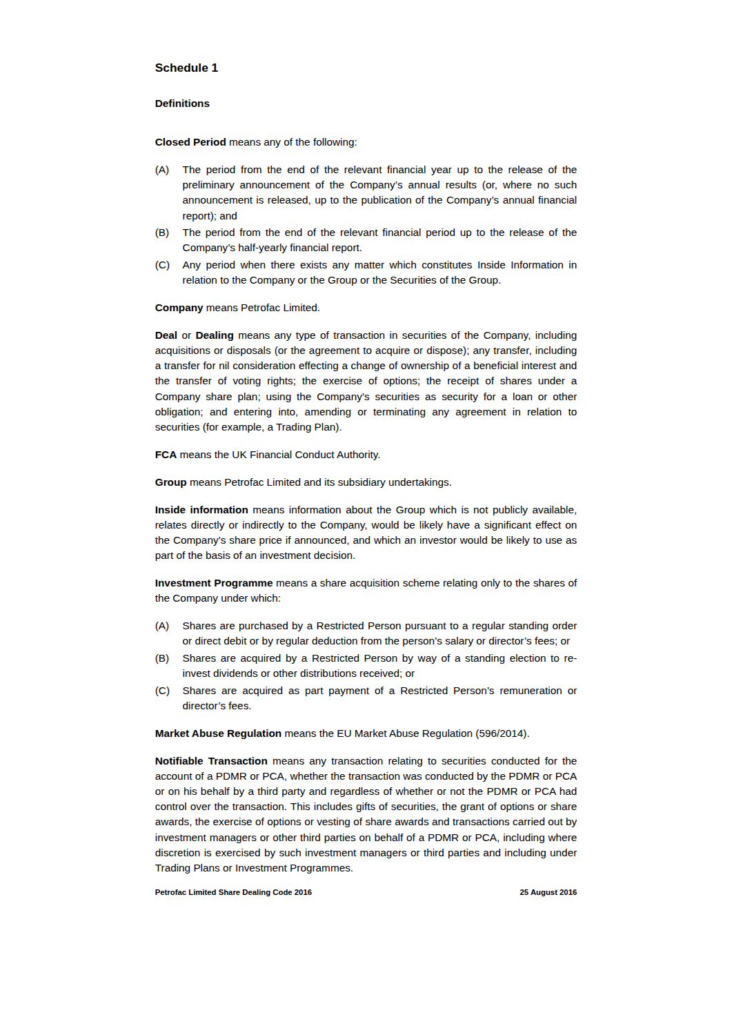Schedule 1
Definitions
Closed Period means any of the following:
(A) The period from the end of the relevant financial year up to the release of the preliminary announcement of the Company’s annual results (or, where no such announcement is released, up to the publication of the Company’s annual financial report); and
(B) The period from the end of the relevant financial period up to the release of the Company’s half-yearly financial report.
(C) Any period when there exists any matter which constitutes Inside Information in relation to the Company or the Group or the Securities of the Group.
Company means Petrofac Limited.
Deal or Dealing means any type of transaction in securities of the Company, including acquisitions or disposals (or the agreement to acquire or dispose); any transfer, including a transfer for nil consideration effecting a change of ownership of a beneficial interest and the transfer of voting rights; the exercise of options; the receipt of shares under a Company share plan; using the Company’s securities as security for a loan or other obligation; and entering into, amending or terminating any agreement in relation to securities (for example, a Trading Plan).
FCA means the UK Financial Conduct Authority.
Group means Petrofac Limited and its subsidiary undertakings.
Inside information means information about the Group which is not publicly available, relates directly or indirectly to the Company, would be likely have a significant effect on the Company’s share price if announced, and which an investor would be likely to use as part of the basis of an investment decision.
Investment Programme means a share acquisition scheme relating only to the shares of the Company under which:
(A) Shares are purchased by a Restricted Person pursuant to a regular standing order or direct debit or by regular deduction from the person’s salary or director’s fees; or
(B) Shares are acquired by a Restricted Person by way of a standing election to re-invest dividends or other distributions received; or
(C) Shares are acquired as part payment of a Restricted Person’s remuneration or director’s fees.
Market Abuse Regulation means the EU Market Abuse Regulation (596/2014).
Notifiable Transaction means any transaction relating to securities conducted for the account of a PDMR or PCA, whether the transaction was conducted by the PDMR or PCA or on his behalf by a third party and regardless of whether or not the PDMR or PCA had control over the transaction. This includes gifts of securities, the grant of options or share awards, the exercise of options or vesting of share awards and transactions carried out by investment managers or other third parties on behalf of a PDMR or PCA, including where discretion is exercised by such investment managers or third parties and including under Trading Plans or Investment Programmes.
Petrofac Limited Share Dealing Code 2016 25 August 2016